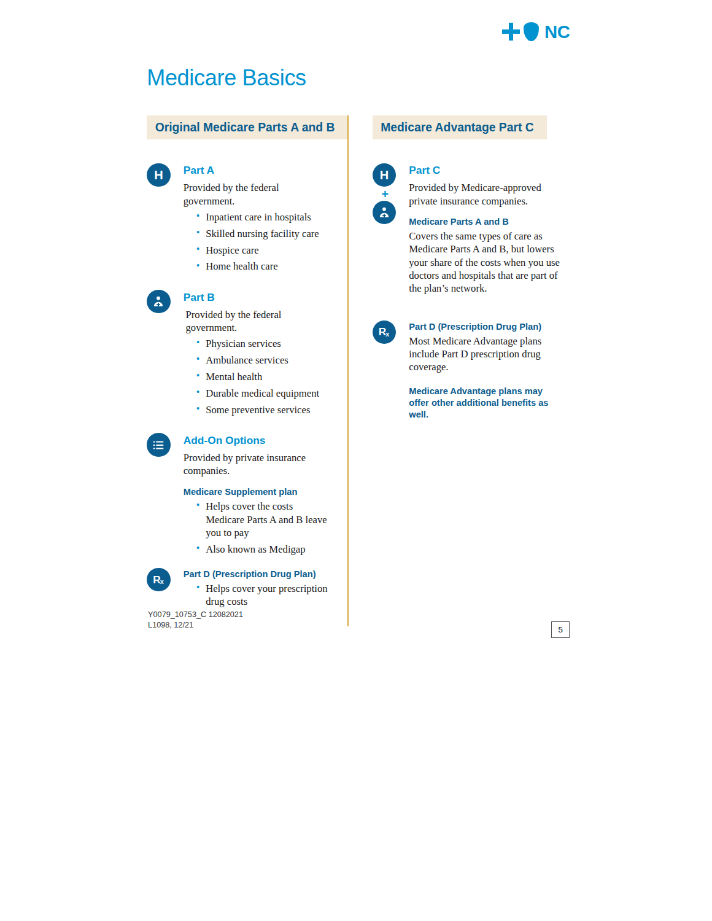NC
Medicare Basics
Original Medicare Parts A and B
H
Part A
Provided by the federal government.
Inpatient care in hospitals
Skilled nursing facility care
Hospice care
Home health care
Part B
Provided by the federal government.
Physician services
Ambulance services
Mental health
Durable medical equipment
Some preventive services
Add-On Options
Provided by private insurance companies.
Medicare Supplement plan
Helps cover the costs Medicare Parts A and B leave you to pay
Also known as Medigap
Rx
Part D (Prescription Drug Plan)
Helps cover your prescription drug costs
Medicare Advantage Part C
H
+
Part C
Provided by Medicare-approved private insurance companies.
Medicare Parts A and B
Covers the same types of care as Medicare Parts A and B, but lowers your share of the costs when you use doctors and hospitals that are part of the plan’s network.
Rx
Part D (Prescription Drug Plan)
Most Medicare Advantage plans include Part D prescription drug coverage.
Medicare Advantage plans may offer other additional benefits as well.
Y0079_10753_C 12082021
L1098, 12/21
5